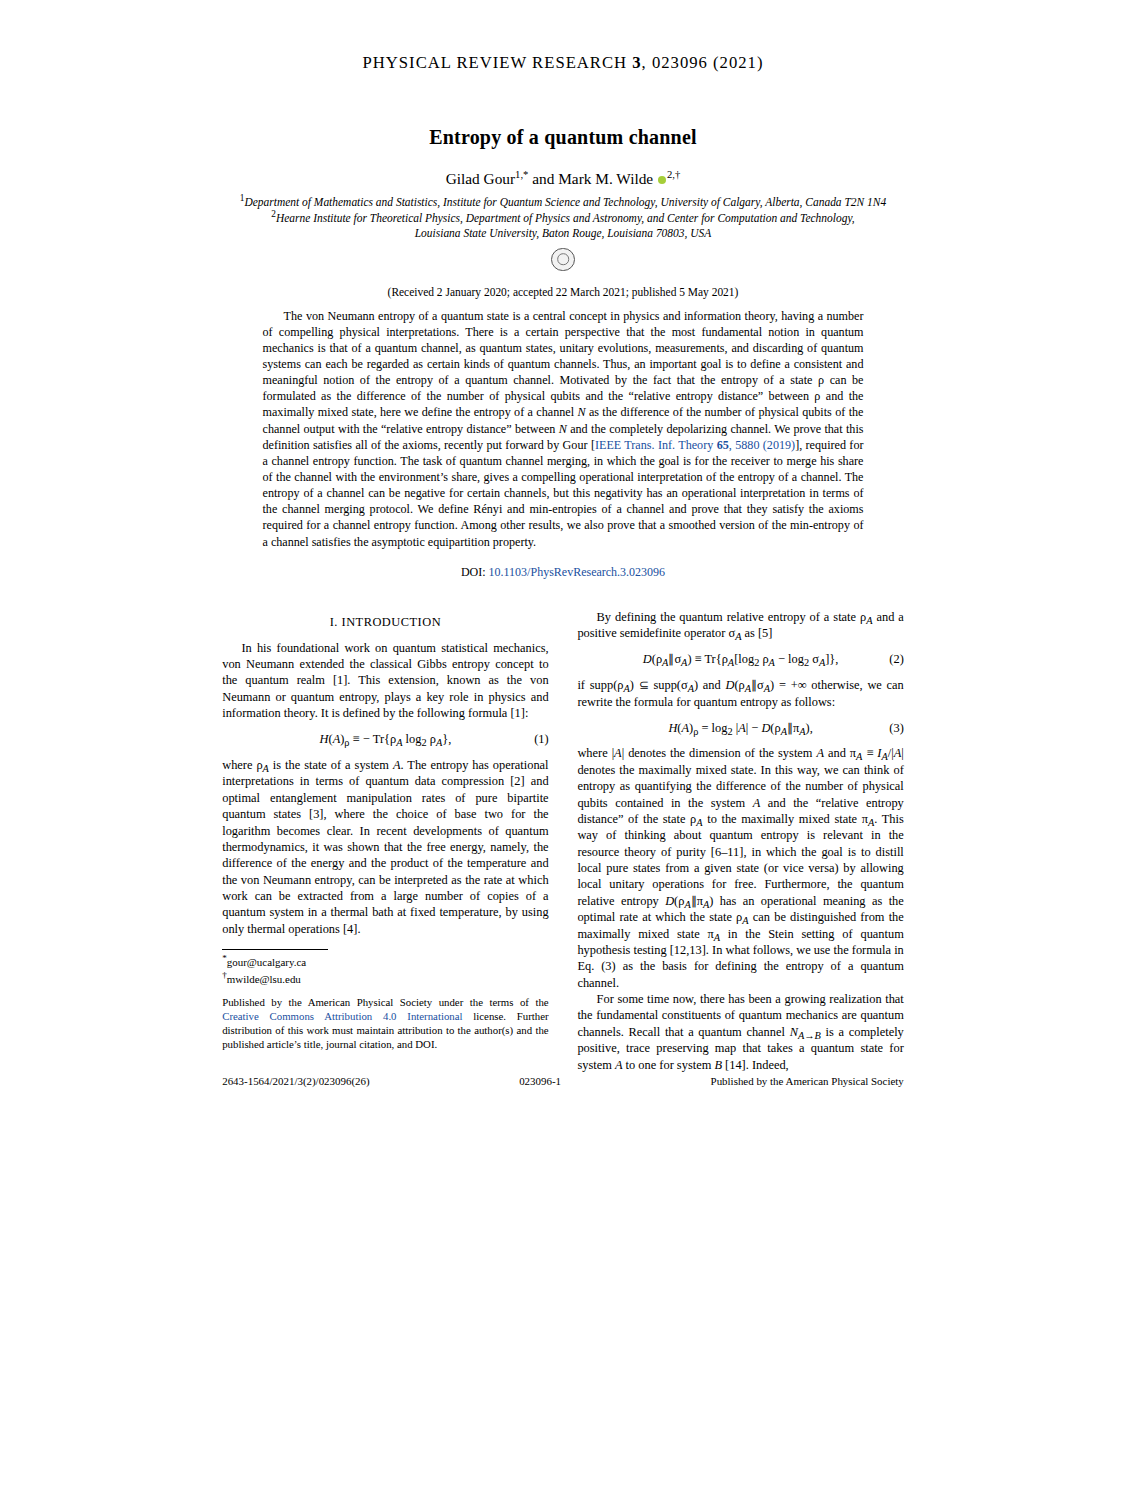PHYSICAL REVIEW RESEARCH 3, 023096 (2021)
Entropy of a quantum channel
Gilad Gour1,* and Mark M. Wilde 2,†
1Department of Mathematics and Statistics, Institute for Quantum Science and Technology, University of Calgary, Alberta, Canada T2N 1N4
2Hearne Institute for Theoretical Physics, Department of Physics and Astronomy, and Center for Computation and Technology,
Louisiana State University, Baton Rouge, Louisiana 70803, USA
(Received 2 January 2020; accepted 22 March 2021; published 5 May 2021)
The von Neumann entropy of a quantum state is a central concept in physics and information theory, having a number of compelling physical interpretations. There is a certain perspective that the most fundamental notion in quantum mechanics is that of a quantum channel, as quantum states, unitary evolutions, measurements, and discarding of quantum systems can each be regarded as certain kinds of quantum channels. Thus, an important goal is to define a consistent and meaningful notion of the entropy of a quantum channel. Motivated by the fact that the entropy of a state ρ can be formulated as the difference of the number of physical qubits and the “relative entropy distance” between ρ and the maximally mixed state, here we define the entropy of a channel N as the difference of the number of physical qubits of the channel output with the “relative entropy distance” between N and the completely depolarizing channel. We prove that this definition satisfies all of the axioms, recently put forward by Gour [IEEE Trans. Inf. Theory 65, 5880 (2019)], required for a channel entropy function. The task of quantum channel merging, in which the goal is for the receiver to merge his share of the channel with the environment’s share, gives a compelling operational interpretation of the entropy of a channel. The entropy of a channel can be negative for certain channels, but this negativity has an operational interpretation in terms of the channel merging protocol. We define Rényi and min-entropies of a channel and prove that they satisfy the axioms required for a channel entropy function. Among other results, we also prove that a smoothed version of the min-entropy of a channel satisfies the asymptotic equipartition property.
DOI: 10.1103/PhysRevResearch.3.023096
I. INTRODUCTION
In his foundational work on quantum statistical mechanics, von Neumann extended the classical Gibbs entropy concept to the quantum realm [1]. This extension, known as the von Neumann or quantum entropy, plays a key role in physics and information theory. It is defined by the following formula [1]:
H(A)ρ ≡ − Tr{ρA log2 ρA}, (1)
where ρA is the state of a system A. The entropy has operational interpretations in terms of quantum data compression [2] and optimal entanglement manipulation rates of pure bipartite quantum states [3], where the choice of base two for the logarithm becomes clear. In recent developments of quantum thermodynamics, it was shown that the free energy, namely, the difference of the energy and the product of the temperature and the von Neumann entropy, can be interpreted as the rate at which work can be extracted from a large number of copies of a quantum system in a thermal bath at fixed temperature, by using only thermal operations [4].
*gour@ucalgary.ca
†mwilde@lsu.edu
Published by the American Physical Society under the terms of the Creative Commons Attribution 4.0 International license. Further distribution of this work must maintain attribution to the author(s) and the published article’s title, journal citation, and DOI.
By defining the quantum relative entropy of a state ρA and a positive semidefinite operator σA as [5]
D(ρA∥σA) ≡ Tr{ρA[log2 ρA − log2 σA]}, (2)
if supp(ρA) ⊆ supp(σA) and D(ρA∥σA) = +∞ otherwise, we can rewrite the formula for quantum entropy as follows:
H(A)ρ = log2 |A| − D(ρA∥πA), (3)
where |A| denotes the dimension of the system A and πA ≡ IA/|A| denotes the maximally mixed state. In this way, we can think of entropy as quantifying the difference of the number of physical qubits contained in the system A and the “relative entropy distance” of the state ρA to the maximally mixed state πA. This way of thinking about quantum entropy is relevant in the resource theory of purity [6–11], in which the goal is to distill local pure states from a given state (or vice versa) by allowing local unitary operations for free. Furthermore, the quantum relative entropy D(ρA∥πA) has an operational meaning as the optimal rate at which the state ρA can be distinguished from the maximally mixed state πA in the Stein setting of quantum hypothesis testing [12,13]. In what follows, we use the formula in Eq. (3) as the basis for defining the entropy of a quantum channel.
For some time now, there has been a growing realization that the fundamental constituents of quantum mechanics are quantum channels. Recall that a quantum channel NA→B is a completely positive, trace preserving map that takes a quantum state for system A to one for system B [14]. Indeed,
2643-1564/2021/3(2)/023096(26)
023096-1
Published by the American Physical Society